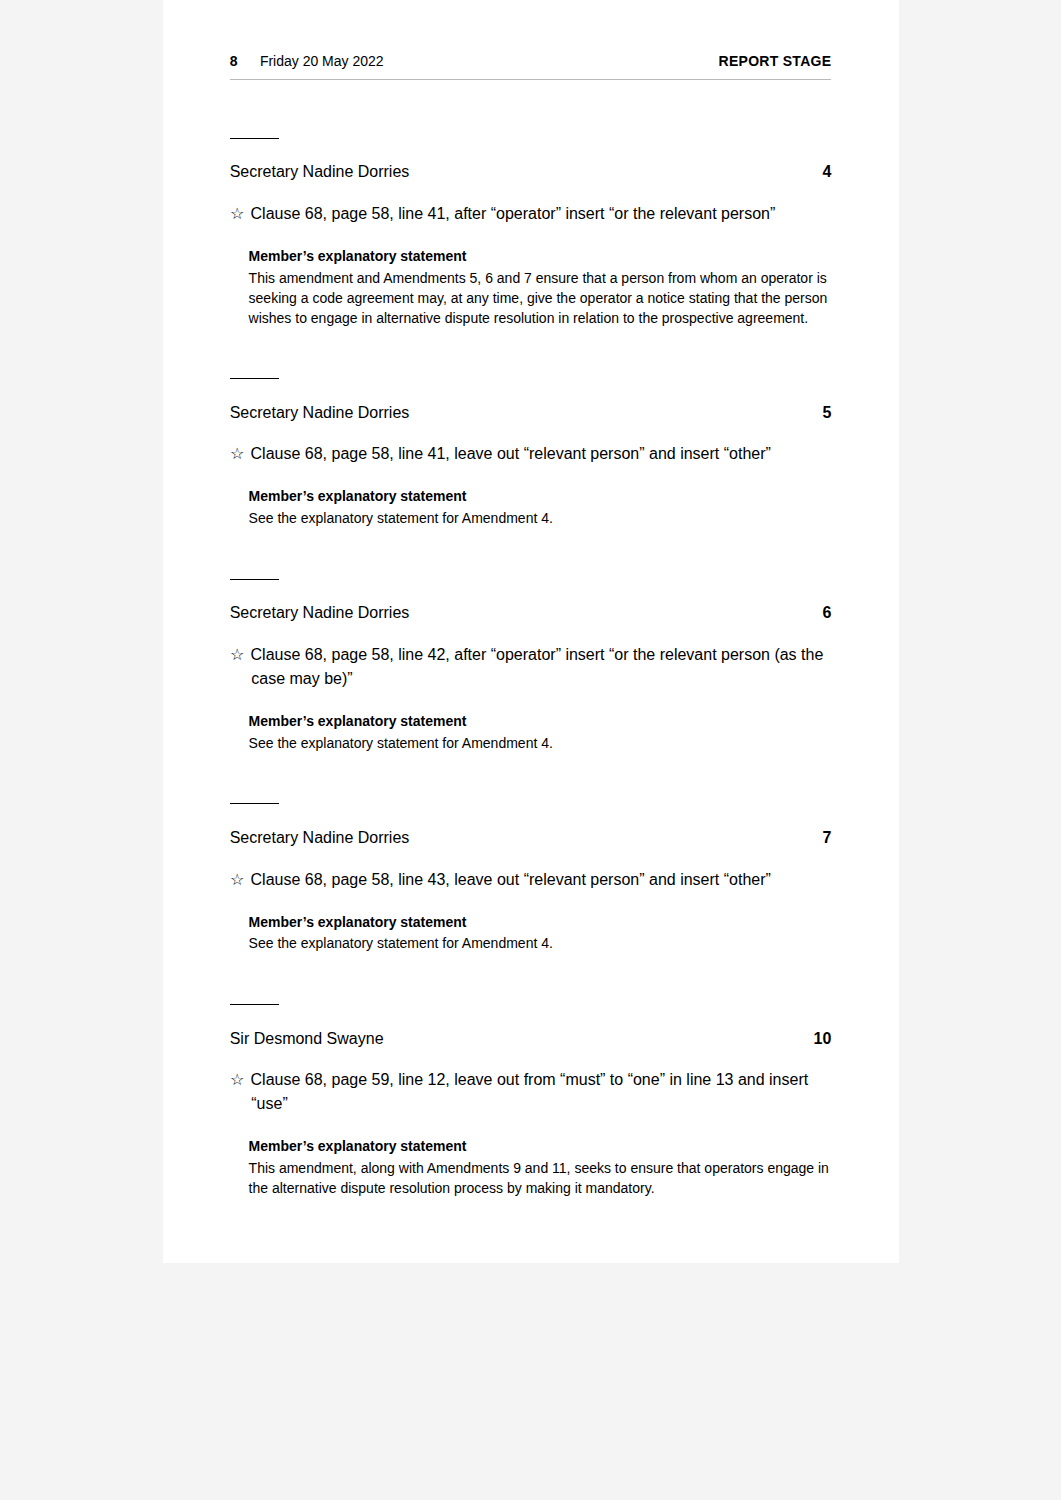8 Friday 20 May 2022
Report Stage
Secretary Nadine Dorries 4
☆ Clause 68, page 58, line 41, after “operator” insert “or the relevant person”
Member’s explanatory statement
This amendment and Amendments 5, 6 and 7 ensure that a person from whom an operator is seeking a code agreement may, at any time, give the operator a notice stating that the person wishes to engage in alternative dispute resolution in relation to the prospective agreement.
Secretary Nadine Dorries 5
☆ Clause 68, page 58, line 41, leave out “relevant person” and insert “other”
Member’s explanatory statement
See the explanatory statement for Amendment 4.
Secretary Nadine Dorries 6
☆ Clause 68, page 58, line 42, after “operator” insert “or the relevant person (as the case may be)”
Member’s explanatory statement
See the explanatory statement for Amendment 4.
Secretary Nadine Dorries 7
☆ Clause 68, page 58, line 43, leave out “relevant person” and insert “other”
Member’s explanatory statement
See the explanatory statement for Amendment 4.
Sir Desmond Swayne 10
☆ Clause 68, page 59, line 12, leave out from “must” to “one” in line 13 and insert “use”
Member’s explanatory statement
This amendment, along with Amendments 9 and 11, seeks to ensure that operators engage in the alternative dispute resolution process by making it mandatory.